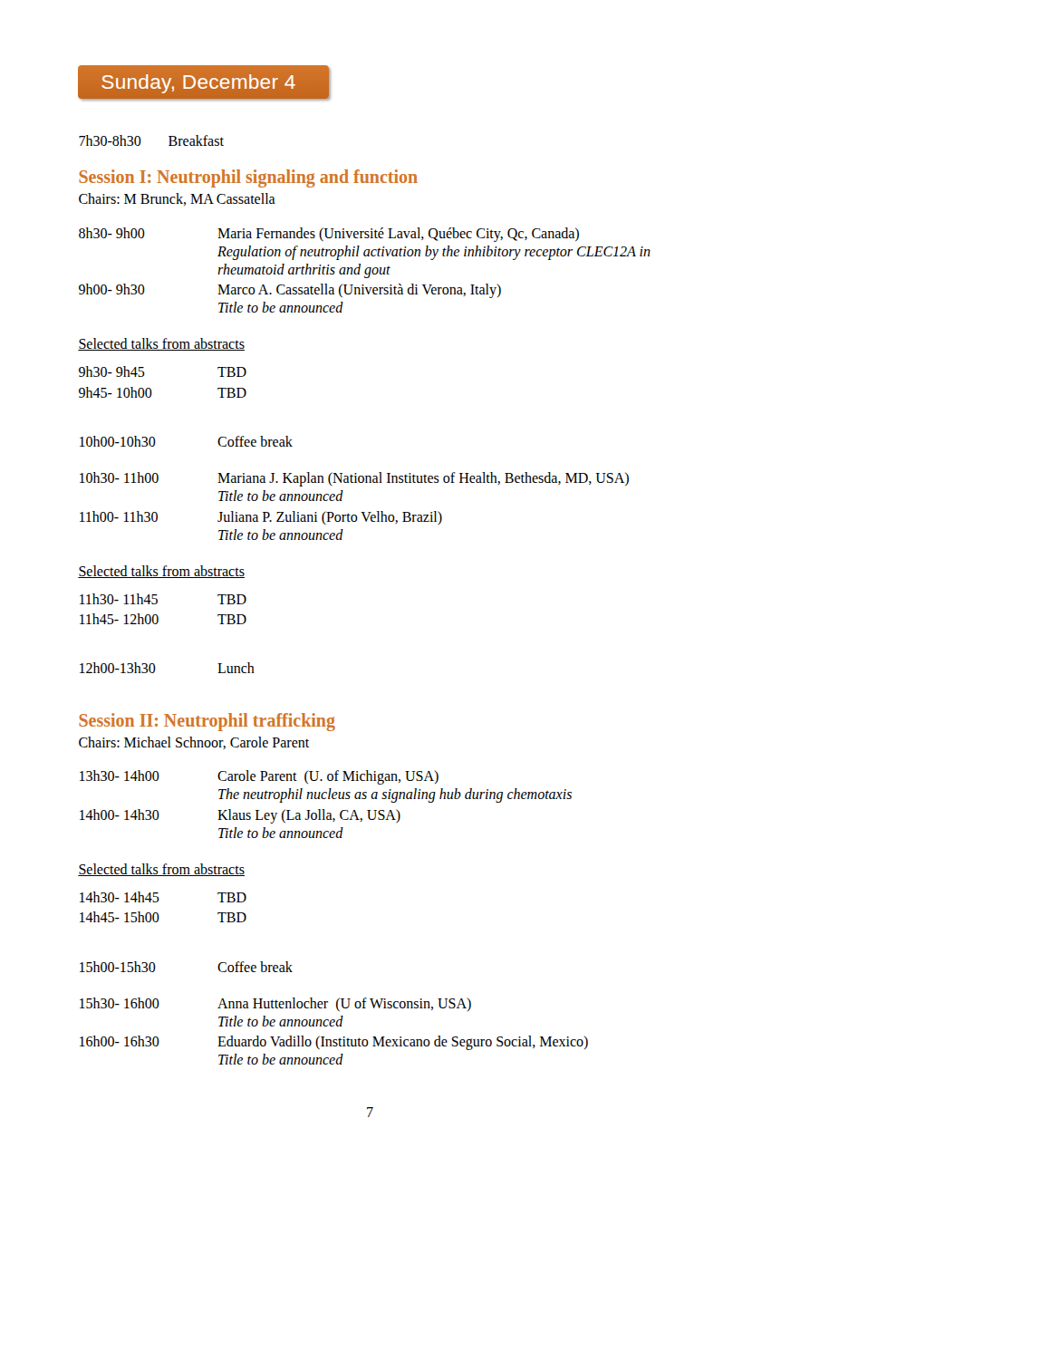Sunday, December 4
7h30-8h30 Breakfast
Session I: Neutrophil signaling and function
Chairs: M Brunck, MA Cassatella
| 8h30- 9h00 | Maria Fernandes (Université Laval, Québec City, Qc, Canada) Regulation of neutrophil activation by the inhibitory receptor CLEC12A in rheumatoid arthritis and gout |
| 9h00- 9h30 | Marco A. Cassatella (Università di Verona, Italy) Title to be announced |
Selected talks from abstracts
| 9h30- 9h45 | TBD |
| 9h45- 10h00 | TBD |
| 10h00-10h30 | Coffee break |
| 10h30- 11h00 | Mariana J. Kaplan (National Institutes of Health, Bethesda, MD, USA) Title to be announced |
| 11h00- 11h30 | Juliana P. Zuliani (Porto Velho, Brazil) Title to be announced |
Selected talks from abstracts
| 11h30- 11h45 | TBD |
| 11h45- 12h00 | TBD |
| 12h00-13h30 | Lunch |
Session II: Neutrophil trafficking
Chairs: Michael Schnoor, Carole Parent
| 13h30- 14h00 | Carole Parent (U. of Michigan, USA) The neutrophil nucleus as a signaling hub during chemotaxis |
| 14h00- 14h30 | Klaus Ley (La Jolla, CA, USA) Title to be announced |
Selected talks from abstracts
| 14h30- 14h45 | TBD |
| 14h45- 15h00 | TBD |
| 15h00-15h30 | Coffee break |
| 15h30- 16h00 | Anna Huttenlocher (U of Wisconsin, USA) Title to be announced |
| 16h00- 16h30 | Eduardo Vadillo (Instituto Mexicano de Seguro Social, Mexico) Title to be announced |
7